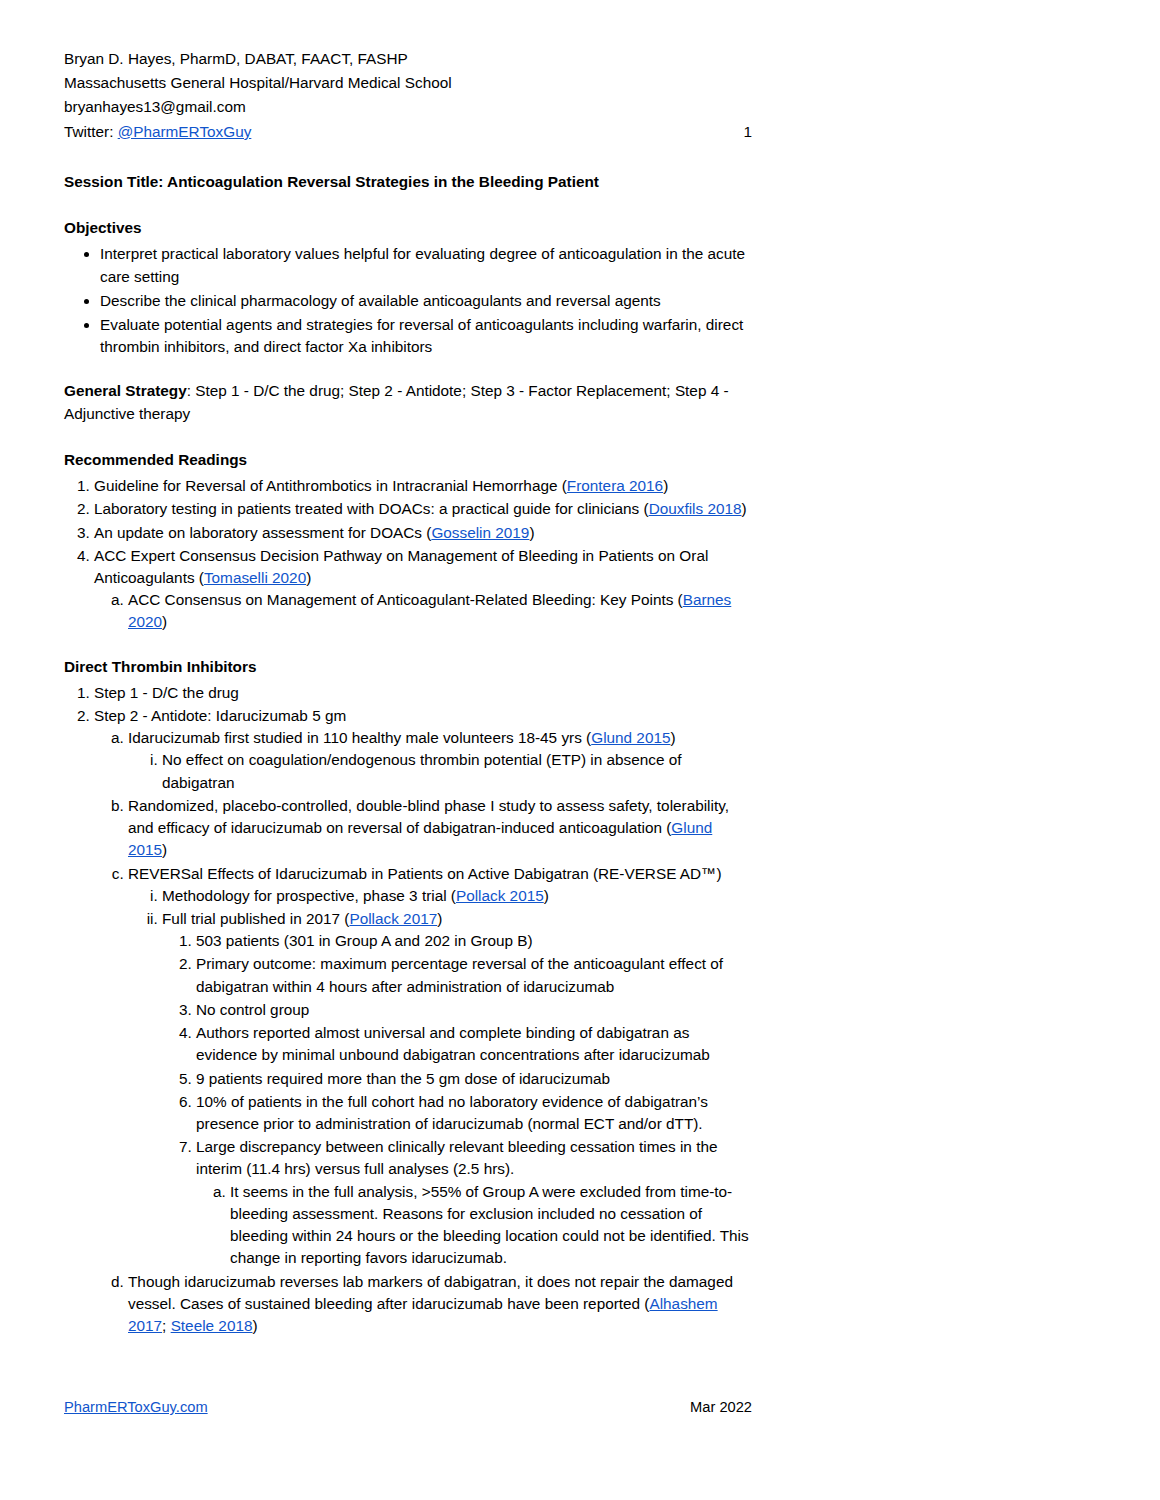Bryan D. Hayes, PharmD, DABAT, FAACT, FASHP
Massachusetts General Hospital/Harvard Medical School
bryanhayes13@gmail.com
Twitter: @PharmERToxGuy
1
Session Title: Anticoagulation Reversal Strategies in the Bleeding Patient
Objectives
Interpret practical laboratory values helpful for evaluating degree of anticoagulation in the acute care setting
Describe the clinical pharmacology of available anticoagulants and reversal agents
Evaluate potential agents and strategies for reversal of anticoagulants including warfarin, direct thrombin inhibitors, and direct factor Xa inhibitors
General Strategy: Step 1 - D/C the drug; Step 2 - Antidote; Step 3 - Factor Replacement; Step 4 - Adjunctive therapy
Recommended Readings
Guideline for Reversal of Antithrombotics in Intracranial Hemorrhage (Frontera 2016)
Laboratory testing in patients treated with DOACs: a practical guide for clinicians (Douxfils 2018)
An update on laboratory assessment for DOACs (Gosselin 2019)
ACC Expert Consensus Decision Pathway on Management of Bleeding in Patients on Oral Anticoagulants (Tomaselli 2020)
ACC Consensus on Management of Anticoagulant-Related Bleeding: Key Points (Barnes 2020)
Direct Thrombin Inhibitors
Step 1 - D/C the drug
Step 2 - Antidote: Idarucizumab 5 gm
Idarucizumab first studied in 110 healthy male volunteers 18-45 yrs (Glund 2015)
No effect on coagulation/endogenous thrombin potential (ETP) in absence of dabigatran
Randomized, placebo-controlled, double-blind phase I study to assess safety, tolerability, and efficacy of idarucizumab on reversal of dabigatran-induced anticoagulation (Glund 2015)
REVERSal Effects of Idarucizumab in Patients on Active Dabigatran (RE-VERSE AD™)
Methodology for prospective, phase 3 trial (Pollack 2015)
Full trial published in 2017 (Pollack 2017)
503 patients (301 in Group A and 202 in Group B)
Primary outcome: maximum percentage reversal of the anticoagulant effect of dabigatran within 4 hours after administration of idarucizumab
No control group
Authors reported almost universal and complete binding of dabigatran as evidence by minimal unbound dabigatran concentrations after idarucizumab
9 patients required more than the 5 gm dose of idarucizumab
10% of patients in the full cohort had no laboratory evidence of dabigatran’s presence prior to administration of idarucizumab (normal ECT and/or dTT).
Large discrepancy between clinically relevant bleeding cessation times in the interim (11.4 hrs) versus full analyses (2.5 hrs).
It seems in the full analysis, >55% of Group A were excluded from time-to-bleeding assessment. Reasons for exclusion included no cessation of bleeding within 24 hours or the bleeding location could not be identified. This change in reporting favors idarucizumab.
Though idarucizumab reverses lab markers of dabigatran, it does not repair the damaged vessel. Cases of sustained bleeding after idarucizumab have been reported (Alhashem 2017; Steele 2018)
PharmERToxGuy.com Mar 2022